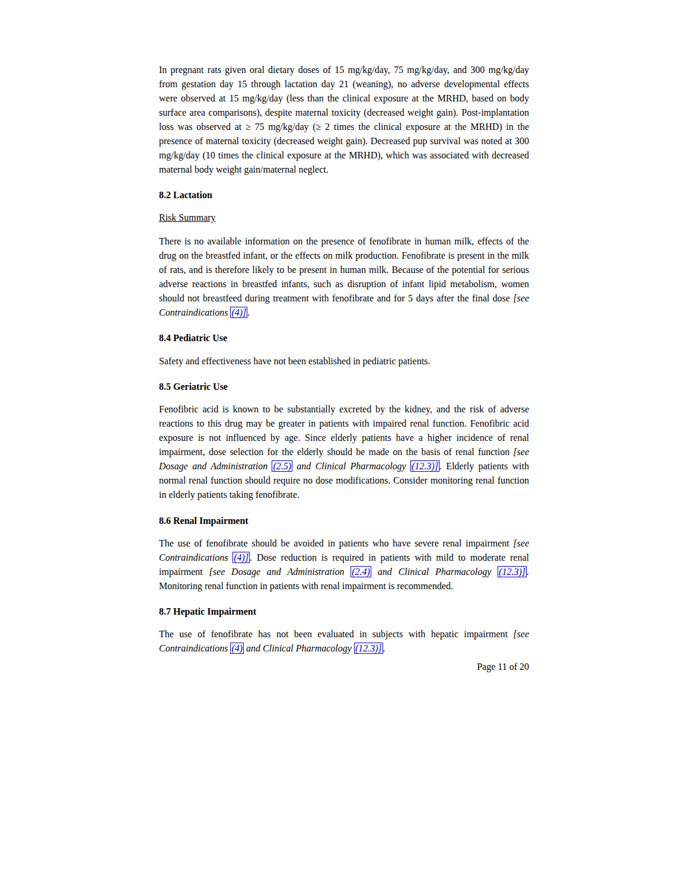In pregnant rats given oral dietary doses of 15 mg/kg/day, 75 mg/kg/day, and 300 mg/kg/day from gestation day 15 through lactation day 21 (weaning), no adverse developmental effects were observed at 15 mg/kg/day (less than the clinical exposure at the MRHD, based on body surface area comparisons), despite maternal toxicity (decreased weight gain). Post-implantation loss was observed at ≥ 75 mg/kg/day (≥ 2 times the clinical exposure at the MRHD) in the presence of maternal toxicity (decreased weight gain). Decreased pup survival was noted at 300 mg/kg/day (10 times the clinical exposure at the MRHD), which was associated with decreased maternal body weight gain/maternal neglect.
8.2 Lactation
Risk Summary
There is no available information on the presence of fenofibrate in human milk, effects of the drug on the breastfed infant, or the effects on milk production. Fenofibrate is present in the milk of rats, and is therefore likely to be present in human milk. Because of the potential for serious adverse reactions in breastfed infants, such as disruption of infant lipid metabolism, women should not breastfeed during treatment with fenofibrate and for 5 days after the final dose [see Contraindications (4)].
8.4 Pediatric Use
Safety and effectiveness have not been established in pediatric patients.
8.5 Geriatric Use
Fenofibric acid is known to be substantially excreted by the kidney, and the risk of adverse reactions to this drug may be greater in patients with impaired renal function. Fenofibric acid exposure is not influenced by age. Since elderly patients have a higher incidence of renal impairment, dose selection for the elderly should be made on the basis of renal function [see Dosage and Administration (2.5) and Clinical Pharmacology (12.3)]. Elderly patients with normal renal function should require no dose modifications. Consider monitoring renal function in elderly patients taking fenofibrate.
8.6 Renal Impairment
The use of fenofibrate should be avoided in patients who have severe renal impairment [see Contraindications (4)]. Dose reduction is required in patients with mild to moderate renal impairment [see Dosage and Administration (2.4) and Clinical Pharmacology (12.3)]. Monitoring renal function in patients with renal impairment is recommended.
8.7 Hepatic Impairment
The use of fenofibrate has not been evaluated in subjects with hepatic impairment [see Contraindications (4) and Clinical Pharmacology (12.3)].
Page 11 of 20